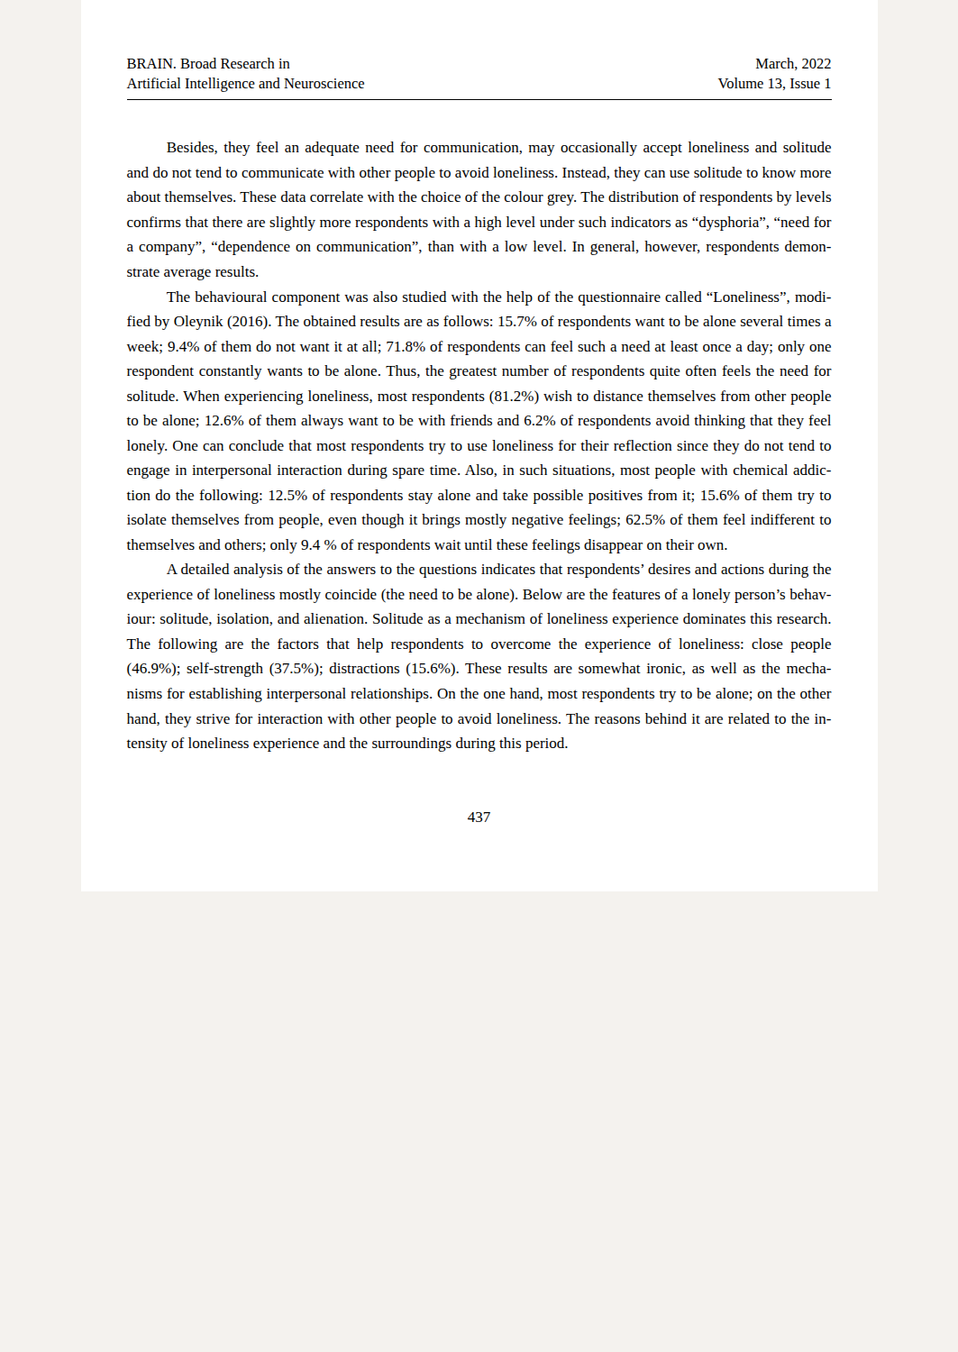| BRAIN. Broad Research in Artificial Intelligence and Neuroscience | March, 2022 Volume 13, Issue 1 |
Besides, they feel an adequate need for communication, may occasionally accept loneliness and solitude and do not tend to communicate with other people to avoid loneliness. Instead, they can use solitude to know more about themselves. These data correlate with the choice of the colour grey. The distribution of respondents by levels confirms that there are slightly more respondents with a high level under such indicators as “dysphoria”, “need for a company”, “dependence on communication”, than with a low level. In general, however, respondents demonstrate average results.
The behavioural component was also studied with the help of the questionnaire called “Loneliness”, modified by Oleynik (2016). The obtained results are as follows: 15.7% of respondents want to be alone several times a week; 9.4% of them do not want it at all; 71.8% of respondents can feel such a need at least once a day; only one respondent constantly wants to be alone. Thus, the greatest number of respondents quite often feels the need for solitude. When experiencing loneliness, most respondents (81.2%) wish to distance themselves from other people to be alone; 12.6% of them always want to be with friends and 6.2% of respondents avoid thinking that they feel lonely. One can conclude that most respondents try to use loneliness for their reflection since they do not tend to engage in interpersonal interaction during spare time. Also, in such situations, most people with chemical addiction do the following: 12.5% of respondents stay alone and take possible positives from it; 15.6% of them try to isolate themselves from people, even though it brings mostly negative feelings; 62.5% of them feel indifferent to themselves and others; only 9.4 % of respondents wait until these feelings disappear on their own.
A detailed analysis of the answers to the questions indicates that respondents’ desires and actions during the experience of loneliness mostly coincide (the need to be alone). Below are the features of a lonely person’s behaviour: solitude, isolation, and alienation. Solitude as a mechanism of loneliness experience dominates this research. The following are the factors that help respondents to overcome the experience of loneliness: close people (46.9%); self-strength (37.5%); distractions (15.6%). These results are somewhat ironic, as well as the mechanisms for establishing interpersonal relationships. On the one hand, most respondents try to be alone; on the other hand, they strive for interaction with other people to avoid loneliness. The reasons behind it are related to the intensity of loneliness experience and the surroundings during this period.
437